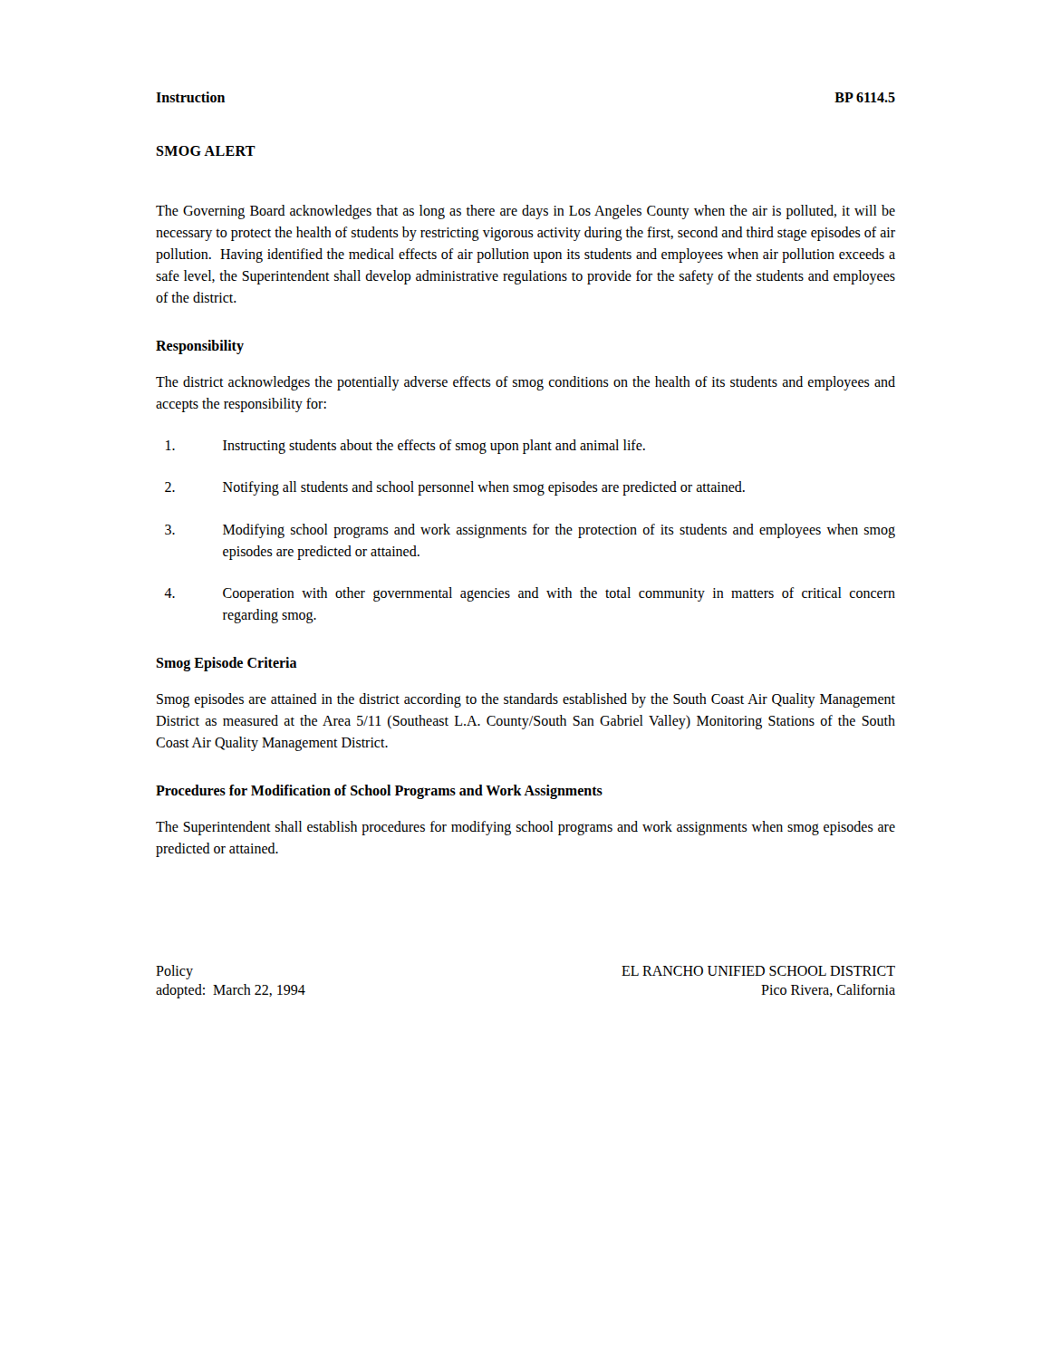Instruction BP 6114.5
SMOG ALERT
The Governing Board acknowledges that as long as there are days in Los Angeles County when the air is polluted, it will be necessary to protect the health of students by restricting vigorous activity during the first, second and third stage episodes of air pollution. Having identified the medical effects of air pollution upon its students and employees when air pollution exceeds a safe level, the Superintendent shall develop administrative regulations to provide for the safety of the students and employees of the district.
Responsibility
The district acknowledges the potentially adverse effects of smog conditions on the health of its students and employees and accepts the responsibility for:
Instructing students about the effects of smog upon plant and animal life.
Notifying all students and school personnel when smog episodes are predicted or attained.
Modifying school programs and work assignments for the protection of its students and employees when smog episodes are predicted or attained.
Cooperation with other governmental agencies and with the total community in matters of critical concern regarding smog.
Smog Episode Criteria
Smog episodes are attained in the district according to the standards established by the South Coast Air Quality Management District as measured at the Area 5/11 (Southeast L.A. County/South San Gabriel Valley) Monitoring Stations of the South Coast Air Quality Management District.
Procedures for Modification of School Programs and Work Assignments
The Superintendent shall establish procedures for modifying school programs and work assignments when smog episodes are predicted or attained.
Policy
adopted: March 22, 1994
EL RANCHO UNIFIED SCHOOL DISTRICT
Pico Rivera, California